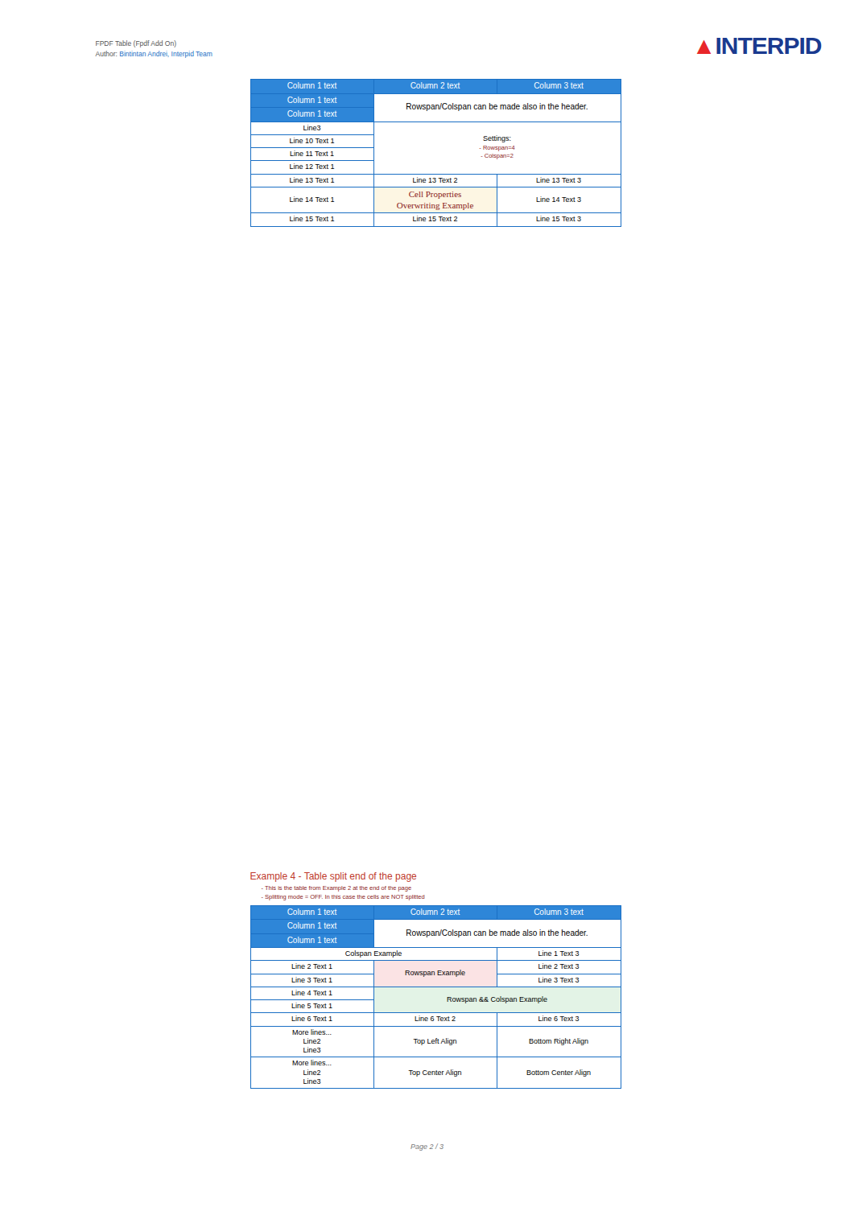FPDF Table (Fpdf Add On)
Author: Bintintan Andrei, Interpid Team
▲INTERPID
| Column 1 text | Column 2 text | Column 3 text |
| Column 1 text | Rowspan/Colspan can be made also in the header. |
| Column 1 text |
| Line3 | Settings: - Rowspan=4 - Colspan=2 |
| Line 10 Text 1 |
| Line 11 Text 1 |
| Line 12 Text 1 |
| Line 13 Text 1 | Line 13 Text 2 | Line 13 Text 3 |
| Line 14 Text 1 | Cell Properties Overwriting Example | Line 14 Text 3 |
| Line 15 Text 1 | Line 15 Text 2 | Line 15 Text 3 |
Example 4 - Table split end of the page
- This is the table from Example 2 at the end of the page
- Splitting mode = OFF. In this case the cells are NOT splitted
| Column 1 text | Column 2 text | Column 3 text |
| Column 1 text | Rowspan/Colspan can be made also in the header. |
| Column 1 text |
| Colspan Example | Line 1 Text 3 |
| Line 2 Text 1 | Rowspan Example | Line 2 Text 3 |
| Line 3 Text 1 | Line 3 Text 3 |
| Line 4 Text 1 | Rowspan && Colspan Example |
| Line 5 Text 1 |
| Line 6 Text 1 | Line 6 Text 2 | Line 6 Text 3 |
| More lines... Line2 Line3 | Top Left Align | Bottom Right Align |
| More lines... Line2 Line3 | Top Center Align | Bottom Center Align |
Page 2 / 3